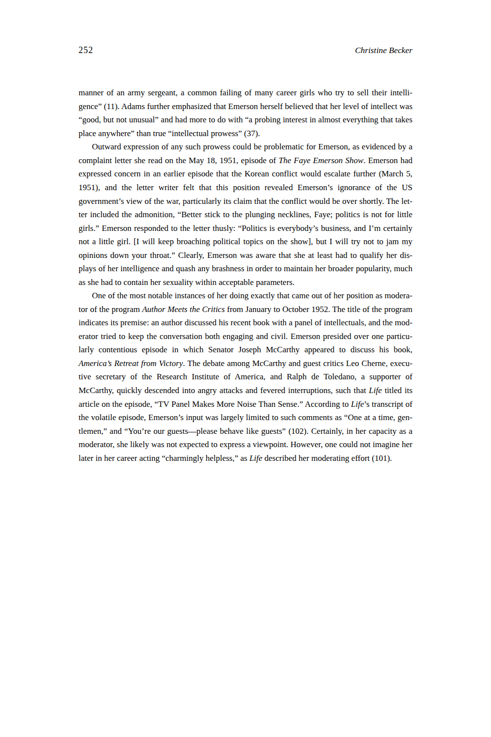252 Christine Becker
manner of an army sergeant, a common failing of many career girls who try to sell their intelligence” (11). Adams further emphasized that Emerson herself believed that her level of intellect was “good, but not unusual” and had more to do with “a probing interest in almost everything that takes place anywhere” than true “intellectual prowess” (37).
Outward expression of any such prowess could be problematic for Emerson, as evidenced by a complaint letter she read on the May 18, 1951, episode of The Faye Emerson Show. Emerson had expressed concern in an earlier episode that the Korean conflict would escalate further (March 5, 1951), and the letter writer felt that this position revealed Emerson’s ignorance of the US government’s view of the war, particularly its claim that the conflict would be over shortly. The letter included the admonition, “Better stick to the plunging necklines, Faye; politics is not for little girls.” Emerson responded to the letter thusly: “Politics is everybody’s business, and I’m certainly not a little girl. [I will keep broaching political topics on the show], but I will try not to jam my opinions down your throat.” Clearly, Emerson was aware that she at least had to qualify her displays of her intelligence and quash any brashness in order to maintain her broader popularity, much as she had to contain her sexuality within acceptable parameters.
One of the most notable instances of her doing exactly that came out of her position as moderator of the program Author Meets the Critics from January to October 1952. The title of the program indicates its premise: an author discussed his recent book with a panel of intellectuals, and the moderator tried to keep the conversation both engaging and civil. Emerson presided over one particularly contentious episode in which Senator Joseph McCarthy appeared to discuss his book, America’s Retreat from Victory. The debate among McCarthy and guest critics Leo Cherne, executive secretary of the Research Institute of America, and Ralph de Toledano, a supporter of McCarthy, quickly descended into angry attacks and fevered interruptions, such that Life titled its article on the episode, “TV Panel Makes More Noise Than Sense.” According to Life’s transcript of the volatile episode, Emerson’s input was largely limited to such comments as “One at a time, gentlemen,” and “You’re our guests—please behave like guests” (102). Certainly, in her capacity as a moderator, she likely was not expected to express a viewpoint. However, one could not imagine her later in her career acting “charmingly helpless,” as Life described her moderating effort (101).